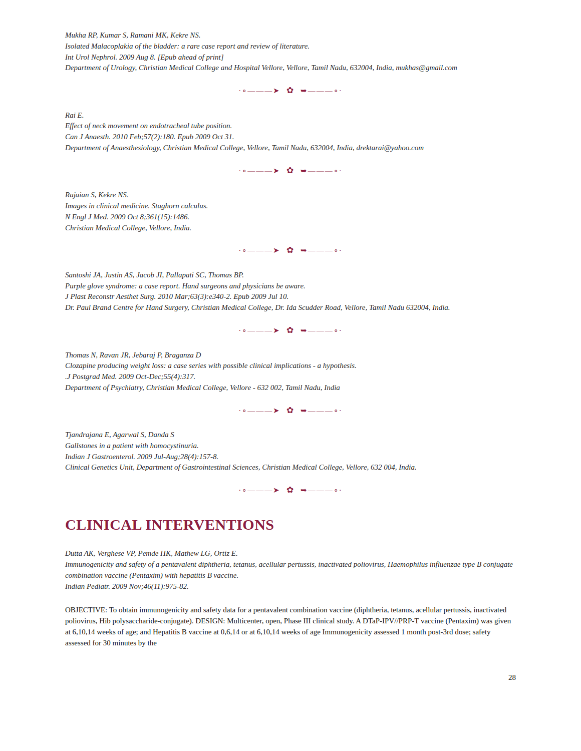Mukha RP, Kumar S, Ramani MK, Kekre NS.
Isolated Malacoplakia of the bladder: a rare case report and review of literature.
Int Urol Nephrol. 2009 Aug 8. [Epub ahead of print]
Department of Urology, Christian Medical College and Hospital Vellore, Vellore, Tamil Nadu, 632004, India, mukhas@gmail.com
·∘———➤ ✿ ➥———∘·
Rai E.
Effect of neck movement on endotracheal tube position.
Can J Anaesth. 2010 Feb;57(2):180. Epub 2009 Oct 31.
Department of Anaesthesiology, Christian Medical College, Vellore, Tamil Nadu, 632004, India, drektarai@yahoo.com
·∘———➤ ✿ ➥———∘·
Rajaian S, Kekre NS.
Images in clinical medicine. Staghorn calculus.
N Engl J Med. 2009 Oct 8;361(15):1486.
Christian Medical College, Vellore, India.
·∘———➤ ✿ ➥———∘·
Santoshi JA, Justin AS, Jacob JI, Pallapati SC, Thomas BP.
Purple glove syndrome: a case report. Hand surgeons and physicians be aware.
J Plast Reconstr Aesthet Surg. 2010 Mar;63(3):e340-2. Epub 2009 Jul 10.
Dr. Paul Brand Centre for Hand Surgery, Christian Medical College, Dr. Ida Scudder Road, Vellore, Tamil Nadu 632004, India.
·∘———➤ ✿ ➥———∘·
Thomas N, Ravan JR, Jebaraj P, Braganza D
Clozapine producing weight loss: a case series with possible clinical implications - a hypothesis.
.J Postgrad Med. 2009 Oct-Dec;55(4):317.
Department of Psychiatry, Christian Medical College, Vellore - 632 002, Tamil Nadu, India
·∘———➤ ✿ ➥———∘·
Tjandrajana E, Agarwal S, Danda S
Gallstones in a patient with homocystinuria.
Indian J Gastroenterol. 2009 Jul-Aug;28(4):157-8.
Clinical Genetics Unit, Department of Gastrointestinal Sciences, Christian Medical College, Vellore, 632 004, India.
·∘———➤ ✿ ➥———∘·
CLINICAL INTERVENTIONS
Dutta AK, Verghese VP, Pemde HK, Mathew LG, Ortiz E.
Immunogenicity and safety of a pentavalent diphtheria, tetanus, acellular pertussis, inactivated poliovirus, Haemophilus influenzae type B conjugate combination vaccine (Pentaxim) with hepatitis B vaccine.
Indian Pediatr. 2009 Nov;46(11):975-82.
OBJECTIVE: To obtain immunogenicity and safety data for a pentavalent combination vaccine (diphtheria, tetanus, acellular pertussis, inactivated poliovirus, Hib polysaccharide-conjugate). DESIGN: Multicenter, open, Phase III clinical study. A DTaP-IPV//PRP-T vaccine (Pentaxim) was given at 6,10,14 weeks of age; and Hepatitis B vaccine at 0,6,14 or at 6,10,14 weeks of age Immunogenicity assessed 1 month post-3rd dose; safety assessed for 30 minutes by the
28